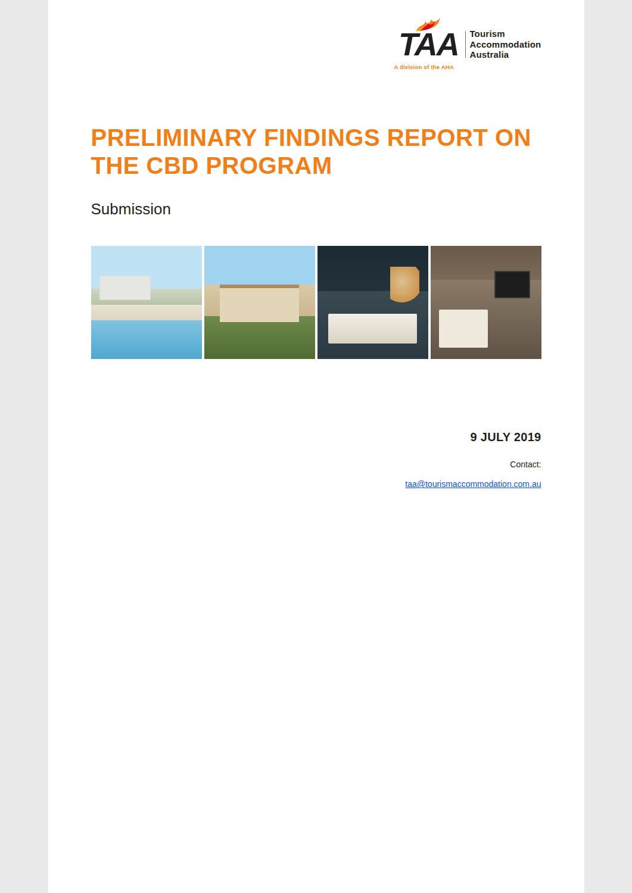TAA
Tourism
Accommodation
Australia
A division of the AHA
Preliminary Findings Report on the CBD Program
Submission
9 JULY 2019
Contact:
taa@tourismaccommodation.com.au